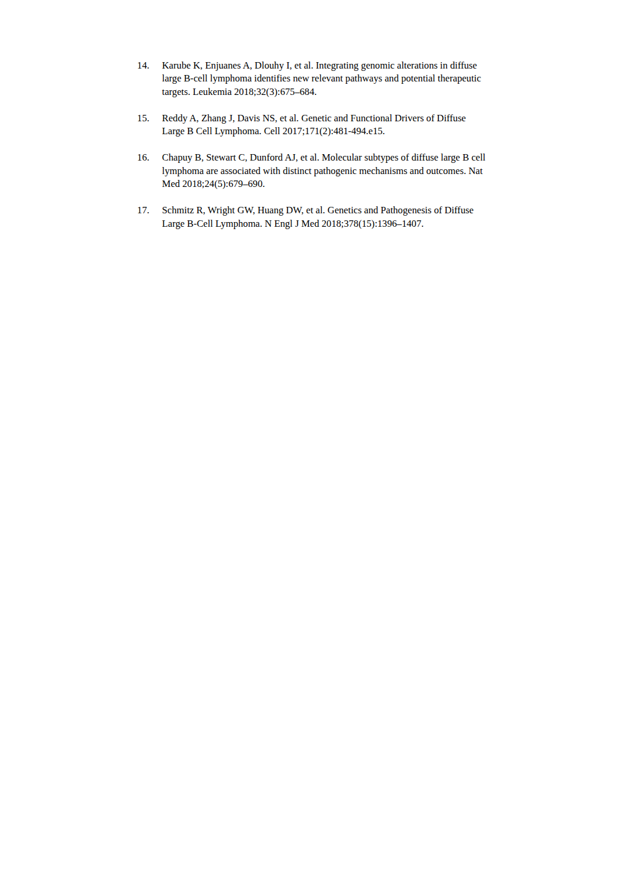14. Karube K, Enjuanes A, Dlouhy I, et al. Integrating genomic alterations in diffuse large B-cell lymphoma identifies new relevant pathways and potential therapeutic targets. Leukemia 2018;32(3):675–684.
15. Reddy A, Zhang J, Davis NS, et al. Genetic and Functional Drivers of Diffuse Large B Cell Lymphoma. Cell 2017;171(2):481-494.e15.
16. Chapuy B, Stewart C, Dunford AJ, et al. Molecular subtypes of diffuse large B cell lymphoma are associated with distinct pathogenic mechanisms and outcomes. Nat Med 2018;24(5):679–690.
17. Schmitz R, Wright GW, Huang DW, et al. Genetics and Pathogenesis of Diffuse Large B-Cell Lymphoma. N Engl J Med 2018;378(15):1396–1407.